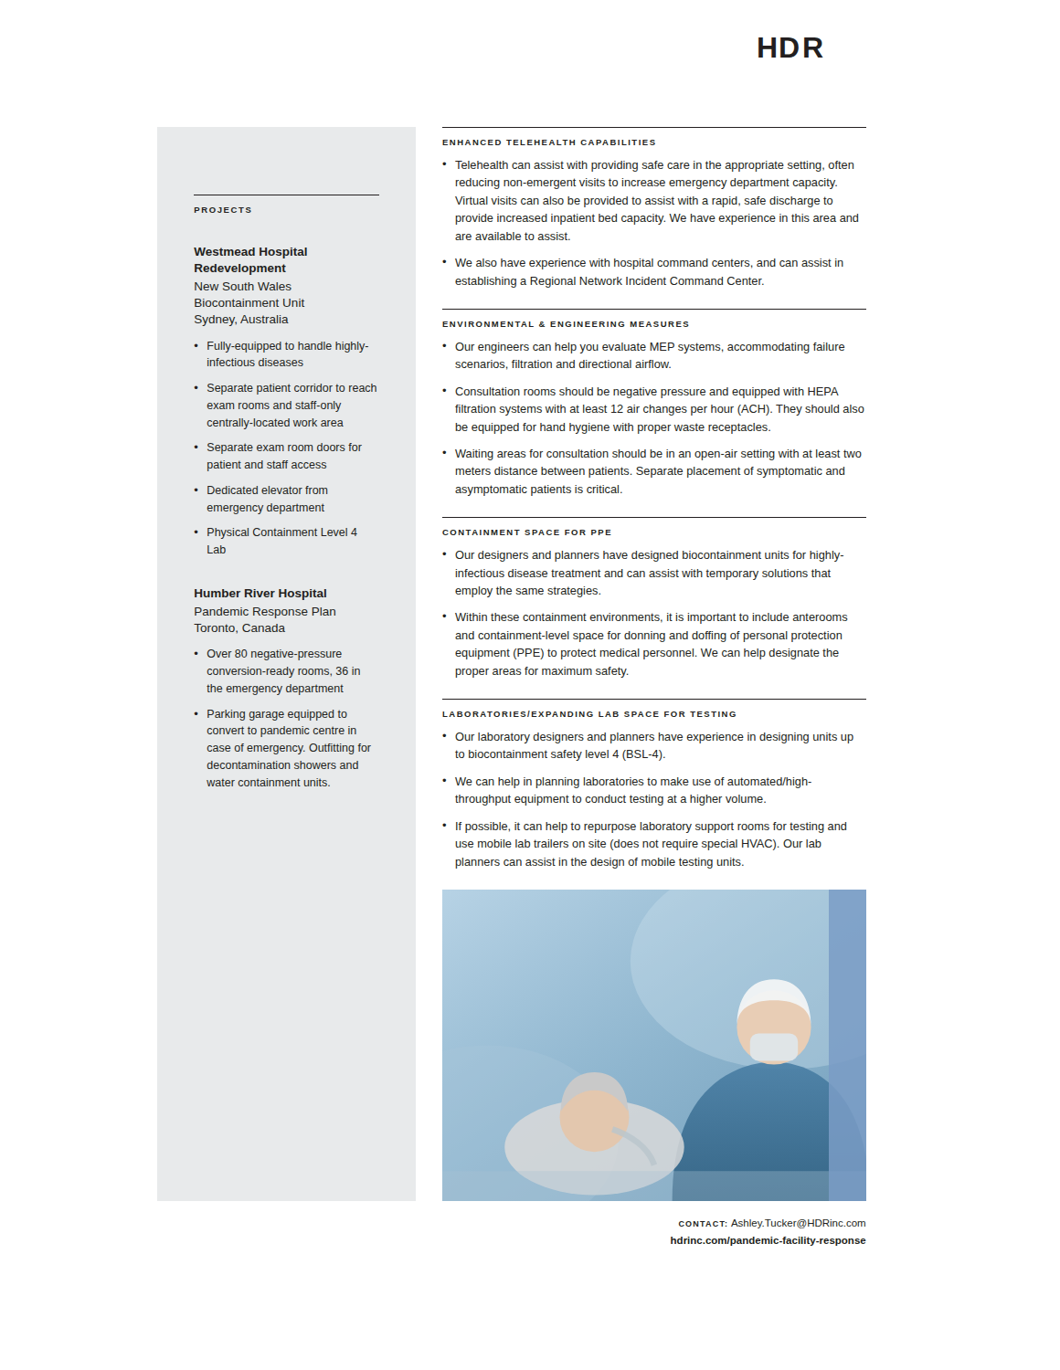H D R
Projects
Westmead Hospital Redevelopment
New South Wales Biocontainment Unit
Sydney, Australia
Fully-equipped to handle highly-infectious diseases
Separate patient corridor to reach exam rooms and staff-only centrally-located work area
Separate exam room doors for patient and staff access
Dedicated elevator from emergency department
Physical Containment Level 4 Lab
Humber River Hospital
Pandemic Response Plan
Toronto, Canada
Over 80 negative-pressure conversion-ready rooms, 36 in the emergency department
Parking garage equipped to convert to pandemic centre in case of emergency. Outfitting for decontamination showers and water containment units.
Enhanced Telehealth Capabilities
Telehealth can assist with providing safe care in the appropriate setting, often reducing non-emergent visits to increase emergency department capacity. Virtual visits can also be provided to assist with a rapid, safe discharge to provide increased inpatient bed capacity. We have experience in this area and are available to assist.
We also have experience with hospital command centers, and can assist in establishing a Regional Network Incident Command Center.
Environmental & Engineering Measures
Our engineers can help you evaluate MEP systems, accommodating failure scenarios, filtration and directional airflow.
Consultation rooms should be negative pressure and equipped with HEPA filtration systems with at least 12 air changes per hour (ACH). They should also be equipped for hand hygiene with proper waste receptacles.
Waiting areas for consultation should be in an open-air setting with at least two meters distance between patients. Separate placement of symptomatic and asymptomatic patients is critical.
Containment Space for PPE
Our designers and planners have designed biocontainment units for highly-infectious disease treatment and can assist with temporary solutions that employ the same strategies.
Within these containment environments, it is important to include anterooms and containment-level space for donning and doffing of personal protection equipment (PPE) to protect medical personnel. We can help designate the proper areas for maximum safety.
Laboratories/Expanding Lab Space for Testing
Our laboratory designers and planners have experience in designing units up to biocontainment safety level 4 (BSL-4).
We can help in planning laboratories to make use of automated/high-throughput equipment to conduct testing at a higher volume.
If possible, it can help to repurpose laboratory support rooms for testing and use mobile lab trailers on site (does not require special HVAC). Our lab planners can assist in the design of mobile testing units.
Contact: Ashley.Tucker@HDRinc.com
hdrinc.com/pandemic-facility-response